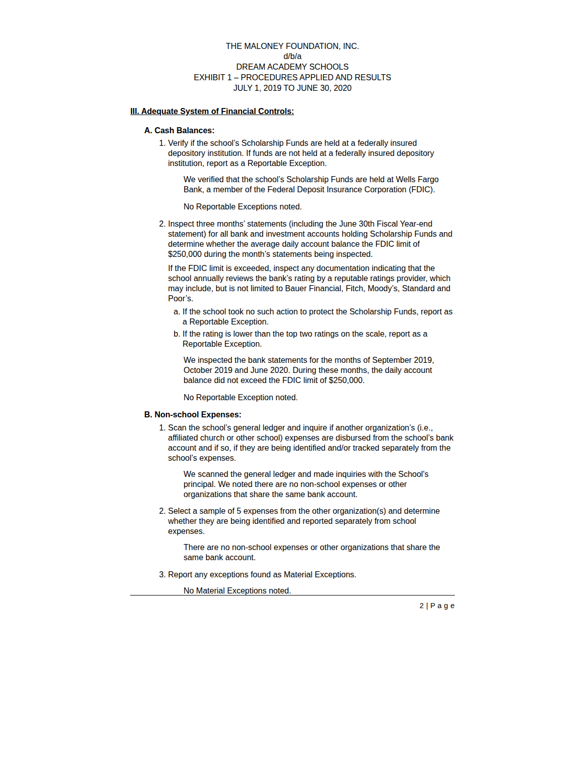THE MALONEY FOUNDATION, INC.
d/b/a
DREAM ACADEMY SCHOOLS
EXHIBIT 1 – PROCEDURES APPLIED AND RESULTS
JULY 1, 2019 TO JUNE 30, 2020
III. Adequate System of Financial Controls:
Cash Balances:
Verify if the school’s Scholarship Funds are held at a federally insured depository institution. If funds are not held at a federally insured depository institution, report as a Reportable Exception.
We verified that the school’s Scholarship Funds are held at Wells Fargo Bank, a member of the Federal Deposit Insurance Corporation (FDIC).
No Reportable Exceptions noted.
Inspect three months’ statements (including the June 30th Fiscal Year-end statement) for all bank and investment accounts holding Scholarship Funds and determine whether the average daily account balance the FDIC limit of $250,000 during the month’s statements being inspected.
If the FDIC limit is exceeded, inspect any documentation indicating that the school annually reviews the bank’s rating by a reputable ratings provider, which may include, but is not limited to Bauer Financial, Fitch, Moody’s, Standard and Poor’s.
If the school took no such action to protect the Scholarship Funds, report as a Reportable Exception.
If the rating is lower than the top two ratings on the scale, report as a Reportable Exception.
We inspected the bank statements for the months of September 2019, October 2019 and June 2020. During these months, the daily account balance did not exceed the FDIC limit of $250,000.
No Reportable Exception noted.
Non-school Expenses:
Scan the school’s general ledger and inquire if another organization’s (i.e., affiliated church or other school) expenses are disbursed from the school’s bank account and if so, if they are being identified and/or tracked separately from the school’s expenses.
We scanned the general ledger and made inquiries with the School's principal. We noted there are no non-school expenses or other organizations that share the same bank account.
Select a sample of 5 expenses from the other organization(s) and determine whether they are being identified and reported separately from school expenses.
There are no non-school expenses or other organizations that share the same bank account.
Report any exceptions found as Material Exceptions.
No Material Exceptions noted.
2 | P a g e